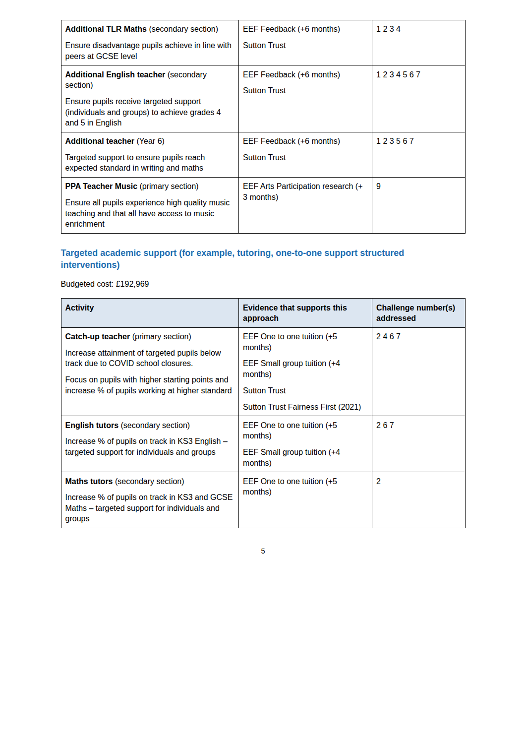| Additional TLR Maths (secondary section) Ensure disadvantage pupils achieve in line with peers at GCSE level | EEF Feedback (+6 months) Sutton Trust | 1 2 3 4 |
| Additional English teacher (secondary section) Ensure pupils receive targeted support (individuals and groups) to achieve grades 4 and 5 in English | EEF Feedback (+6 months) Sutton Trust | 1 2 3 4 5 6 7 |
| Additional teacher (Year 6) Targeted support to ensure pupils reach expected standard in writing and maths | EEF Feedback (+6 months) Sutton Trust | 1 2 3 5 6 7 |
| PPA Teacher Music (primary section) Ensure all pupils experience high quality music teaching and that all have access to music enrichment | EEF Arts Participation research (+ 3 months) | 9 |
Targeted academic support (for example, tutoring, one-to-one support structured interventions)
Budgeted cost: £192,969
| Activity | Evidence that supports this approach | Challenge number(s) addressed |
| --- | --- | --- |
| Catch-up teacher (primary section) Increase attainment of targeted pupils below track due to COVID school closures. Focus on pupils with higher starting points and increase % of pupils working at higher standard | EEF One to one tuition (+5 months) EEF Small group tuition (+4 months) Sutton Trust Sutton Trust Fairness First (2021) | 2 4 6 7 |
| English tutors (secondary section) Increase % of pupils on track in KS3 English – targeted support for individuals and groups | EEF One to one tuition (+5 months) EEF Small group tuition (+4 months) | 2 6 7 |
| Maths tutors (secondary section) Increase % of pupils on track in KS3 and GCSE Maths – targeted support for individuals and groups | EEF One to one tuition (+5 months) | 2 |
5